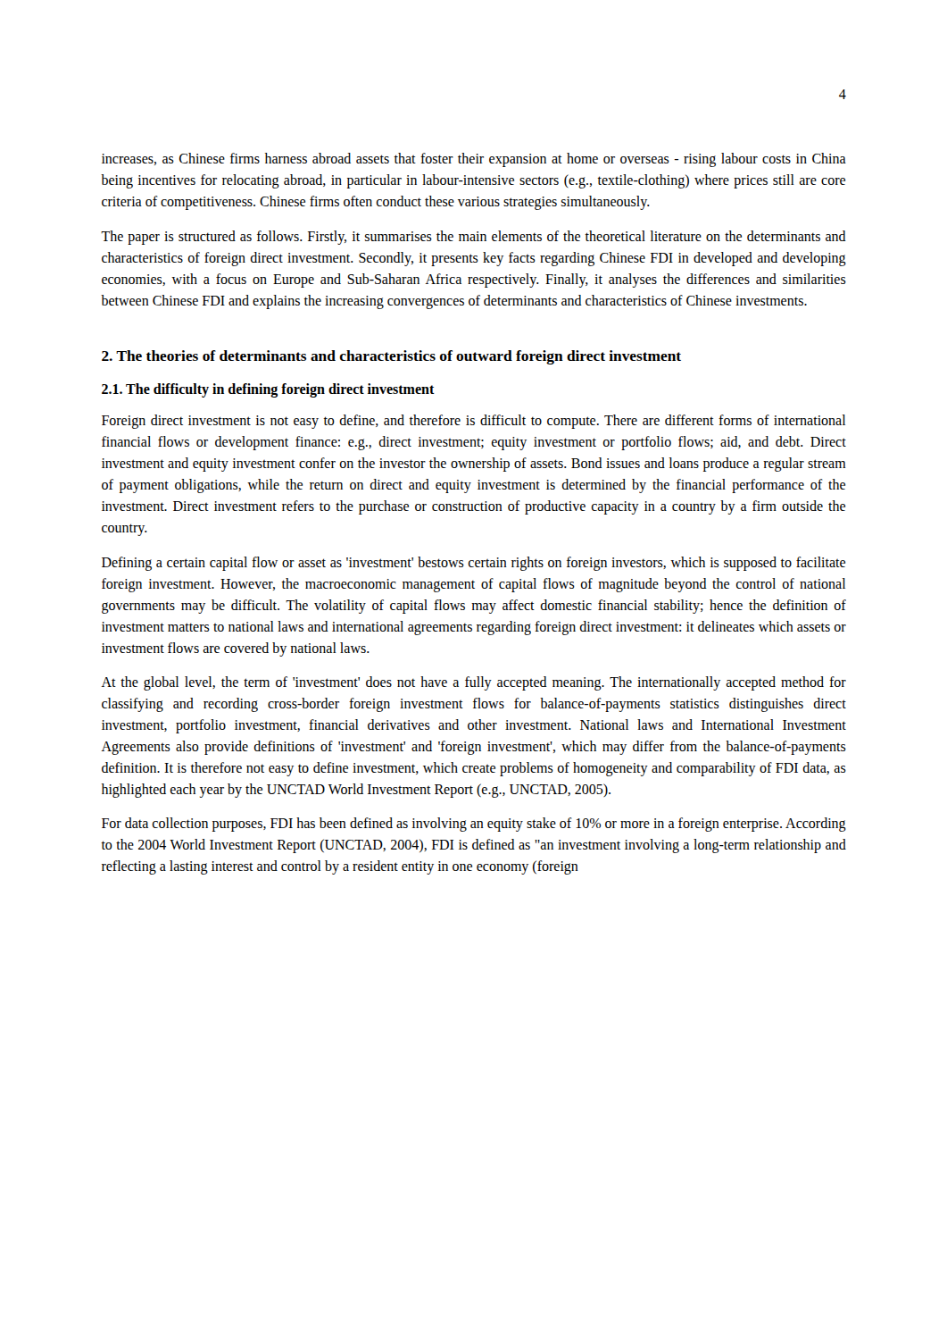4
increases, as Chinese firms harness abroad assets that foster their expansion at home or overseas - rising labour costs in China being incentives for relocating abroad, in particular in labour-intensive sectors (e.g., textile-clothing) where prices still are core criteria of competitiveness. Chinese firms often conduct these various strategies simultaneously.
The paper is structured as follows. Firstly, it summarises the main elements of the theoretical literature on the determinants and characteristics of foreign direct investment. Secondly, it presents key facts regarding Chinese FDI in developed and developing economies, with a focus on Europe and Sub-Saharan Africa respectively. Finally, it analyses the differences and similarities between Chinese FDI and explains the increasing convergences of determinants and characteristics of Chinese investments.
2. The theories of determinants and characteristics of outward foreign direct investment
2.1. The difficulty in defining foreign direct investment
Foreign direct investment is not easy to define, and therefore is difficult to compute. There are different forms of international financial flows or development finance: e.g., direct investment; equity investment or portfolio flows; aid, and debt. Direct investment and equity investment confer on the investor the ownership of assets. Bond issues and loans produce a regular stream of payment obligations, while the return on direct and equity investment is determined by the financial performance of the investment. Direct investment refers to the purchase or construction of productive capacity in a country by a firm outside the country.
Defining a certain capital flow or asset as 'investment' bestows certain rights on foreign investors, which is supposed to facilitate foreign investment. However, the macroeconomic management of capital flows of magnitude beyond the control of national governments may be difficult. The volatility of capital flows may affect domestic financial stability; hence the definition of investment matters to national laws and international agreements regarding foreign direct investment: it delineates which assets or investment flows are covered by national laws.
At the global level, the term of 'investment' does not have a fully accepted meaning. The internationally accepted method for classifying and recording cross-border foreign investment flows for balance-of-payments statistics distinguishes direct investment, portfolio investment, financial derivatives and other investment. National laws and International Investment Agreements also provide definitions of 'investment' and 'foreign investment', which may differ from the balance-of-payments definition. It is therefore not easy to define investment, which create problems of homogeneity and comparability of FDI data, as highlighted each year by the UNCTAD World Investment Report (e.g., UNCTAD, 2005).
For data collection purposes, FDI has been defined as involving an equity stake of 10% or more in a foreign enterprise. According to the 2004 World Investment Report (UNCTAD, 2004), FDI is defined as "an investment involving a long-term relationship and reflecting a lasting interest and control by a resident entity in one economy (foreign